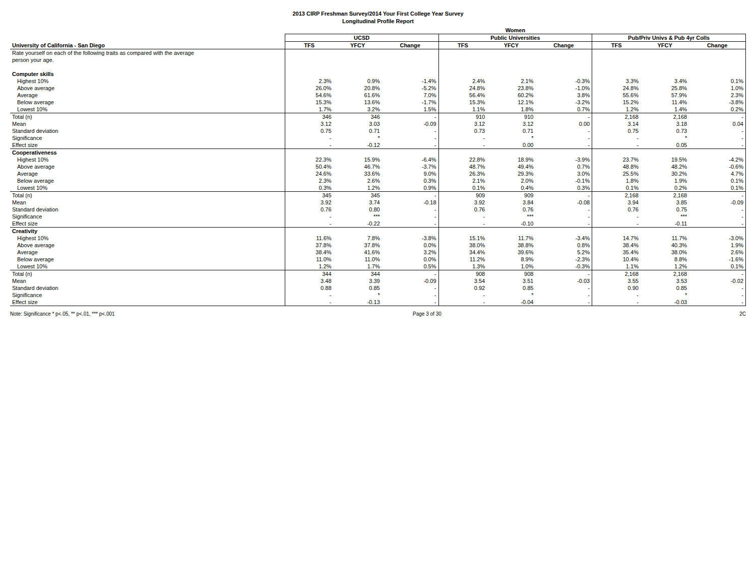2013 CIRP Freshman Survey/2014 Your First College Year Survey
Longitudinal Profile Report
| | Women |
| --- | --- |
| | UCSD | Public Universities | Pub/Priv Univs & Pub 4yr Colls |
| University of California - San Diego | TFS | YFCY | Change | TFS | YFCY | Change | TFS | YFCY | Change |
| Rate yourself on each of the following traits as compared with the average | | | | | | | | | |
| person your age. | | | | | | | | | |
| Computer skills | | | | | | | | | |
| Highest 10% | 2.3% | 0.9% | -1.4% | 2.4% | 2.1% | -0.3% | 3.3% | 3.4% | 0.1% |
| Above average | 26.0% | 20.8% | -5.2% | 24.8% | 23.8% | -1.0% | 24.8% | 25.8% | 1.0% |
| Average | 54.6% | 61.6% | 7.0% | 56.4% | 60.2% | 3.8% | 55.6% | 57.9% | 2.3% |
| Below average | 15.3% | 13.6% | -1.7% | 15.3% | 12.1% | -3.2% | 15.2% | 11.4% | -3.8% |
| Lowest 10% | 1.7% | 3.2% | 1.5% | 1.1% | 1.8% | 0.7% | 1.2% | 1.4% | 0.2% |
| Total (n) | 346 | 346 | - | 910 | 910 | - | 2,168 | 2,168 | - |
| Mean | 3.12 | 3.03 | -0.09 | 3.12 | 3.12 | 0.00 | 3.14 | 3.18 | 0.04 |
| Standard deviation | 0.75 | 0.71 | - | 0.73 | 0.71 | - | 0.75 | 0.73 | - |
| Significance | - | * | - | - | * | - | - | * | - |
| Effect size | - | -0.12 | - | - | 0.00 | - | - | 0.05 | - |
| Cooperativeness | | | | | | | | | |
| Highest 10% | 22.3% | 15.9% | -6.4% | 22.8% | 18.9% | -3.9% | 23.7% | 19.5% | -4.2% |
| Above average | 50.4% | 46.7% | -3.7% | 48.7% | 49.4% | 0.7% | 48.8% | 48.2% | -0.6% |
| Average | 24.6% | 33.6% | 9.0% | 26.3% | 29.3% | 3.0% | 25.5% | 30.2% | 4.7% |
| Below average | 2.3% | 2.6% | 0.3% | 2.1% | 2.0% | -0.1% | 1.8% | 1.9% | 0.1% |
| Lowest 10% | 0.3% | 1.2% | 0.9% | 0.1% | 0.4% | 0.3% | 0.1% | 0.2% | 0.1% |
| Total (n) | 345 | 345 | - | 909 | 909 | - | 2,168 | 2,168 | - |
| Mean | 3.92 | 3.74 | -0.18 | 3.92 | 3.84 | -0.08 | 3.94 | 3.85 | -0.09 |
| Standard deviation | 0.76 | 0.80 | - | 0.76 | 0.76 | - | 0.76 | 0.75 | - |
| Significance | - | *** | - | - | *** | - | - | *** | - |
| Effect size | - | -0.22 | - | - | -0.10 | - | - | -0.11 | - |
| Creativity | | | | | | | | | |
| Highest 10% | 11.6% | 7.8% | -3.8% | 15.1% | 11.7% | -3.4% | 14.7% | 11.7% | -3.0% |
| Above average | 37.8% | 37.8% | 0.0% | 38.0% | 38.8% | 0.8% | 38.4% | 40.3% | 1.9% |
| Average | 38.4% | 41.6% | 3.2% | 34.4% | 39.6% | 5.2% | 35.4% | 38.0% | 2.6% |
| Below average | 11.0% | 11.0% | 0.0% | 11.2% | 8.9% | -2.3% | 10.4% | 8.8% | -1.6% |
| Lowest 10% | 1.2% | 1.7% | 0.5% | 1.3% | 1.0% | -0.3% | 1.1% | 1.2% | 0.1% |
| Total (n) | 344 | 344 | - | 908 | 908 | - | 2,168 | 2,168 | - |
| Mean | 3.48 | 3.39 | -0.09 | 3.54 | 3.51 | -0.03 | 3.55 | 3.53 | -0.02 |
| Standard deviation | 0.88 | 0.85 | - | 0.92 | 0.85 | - | 0.90 | 0.85 | - |
| Significance | - | * | - | - | * | - | - | * | - |
| Effect size | - | -0.13 | - | - | -0.04 | - | - | -0.03 | - |
Note: Significance * p<.05, ** p<.01, *** p<.001
Page 3 of 30
2C